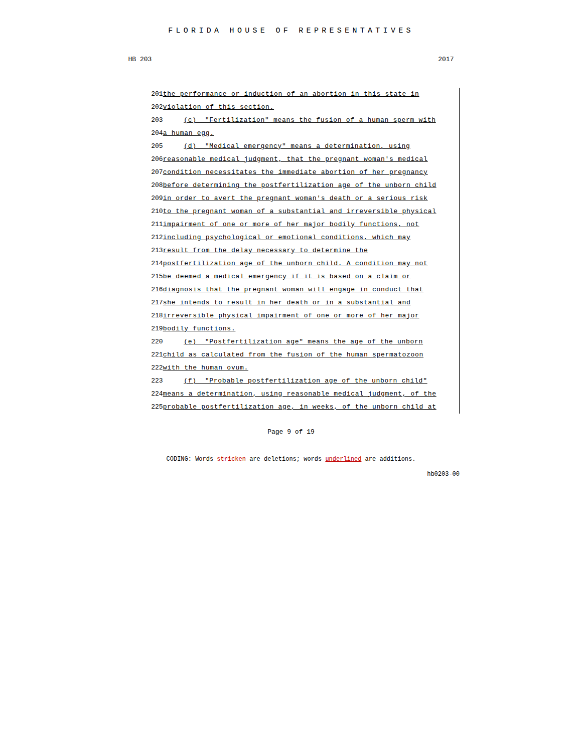FLORIDA HOUSE OF REPRESENTATIVES
HB 203 2017
| 201 | the performance or induction of an abortion in this state in |
| 202 | violation of this section. |
| 203 | (c) "Fertilization" means the fusion of a human sperm with |
| 204 | a human egg. |
| 205 | (d) "Medical emergency" means a determination, using |
| 206 | reasonable medical judgment, that the pregnant woman's medical |
| 207 | condition necessitates the immediate abortion of her pregnancy |
| 208 | before determining the postfertilization age of the unborn child |
| 209 | in order to avert the pregnant woman's death or a serious risk |
| 210 | to the pregnant woman of a substantial and irreversible physical |
| 211 | impairment of one or more of her major bodily functions, not |
| 212 | including psychological or emotional conditions, which may |
| 213 | result from the delay necessary to determine the |
| 214 | postfertilization age of the unborn child. A condition may not |
| 215 | be deemed a medical emergency if it is based on a claim or |
| 216 | diagnosis that the pregnant woman will engage in conduct that |
| 217 | she intends to result in her death or in a substantial and |
| 218 | irreversible physical impairment of one or more of her major |
| 219 | bodily functions. |
| 220 | (e) "Postfertilization age" means the age of the unborn |
| 221 | child as calculated from the fusion of the human spermatozoon |
| 222 | with the human ovum. |
| 223 | (f) "Probable postfertilization age of the unborn child" |
| 224 | means a determination, using reasonable medical judgment, of the |
| 225 | probable postfertilization age, in weeks, of the unborn child at |
Page 9 of 19
CODING: Words stricken are deletions; words underlined are additions.
hb0203-00